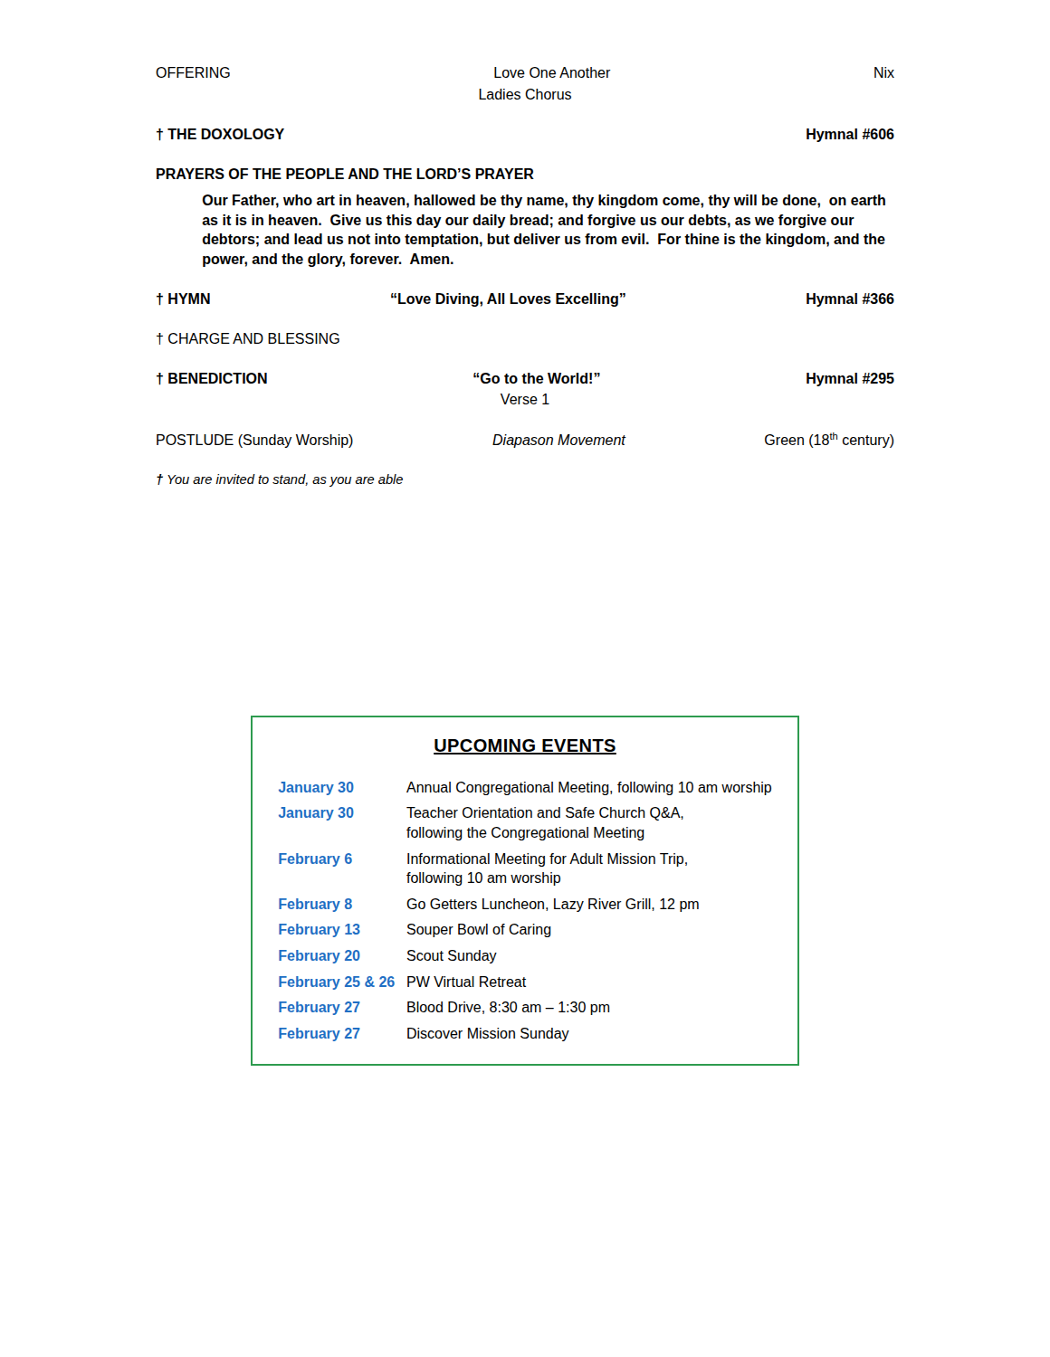OFFERING Love One Another Nix
Ladies Chorus
† THE DOXOLOGY Hymnal #606
PRAYERS OF THE PEOPLE AND THE LORD’S PRAYER
Our Father, who art in heaven, hallowed be thy name, thy kingdom come, thy will be done, on earth as it is in heaven. Give us this day our daily bread; and forgive us our debts, as we forgive our debtors; and lead us not into temptation, but deliver us from evil. For thine is the kingdom, and the power, and the glory, forever. Amen.
† HYMN “Love Diving, All Loves Excelling” Hymnal #366
† CHARGE AND BLESSING
† BENEDICTION “Go to the World!” Hymnal #295
Verse 1
POSTLUDE (Sunday Worship) Diapason Movement Green (18th century)
† You are invited to stand, as you are able
UPCOMING EVENTS
| January 30 | Annual Congregational Meeting, following 10 am worship |
| January 30 | Teacher Orientation and Safe Church Q&A, following the Congregational Meeting |
| February 6 | Informational Meeting for Adult Mission Trip, following 10 am worship |
| February 8 | Go Getters Luncheon, Lazy River Grill, 12 pm |
| February 13 | Souper Bowl of Caring |
| February 20 | Scout Sunday |
| February 25 & 26 | PW Virtual Retreat |
| February 27 | Blood Drive, 8:30 am – 1:30 pm |
| February 27 | Discover Mission Sunday |